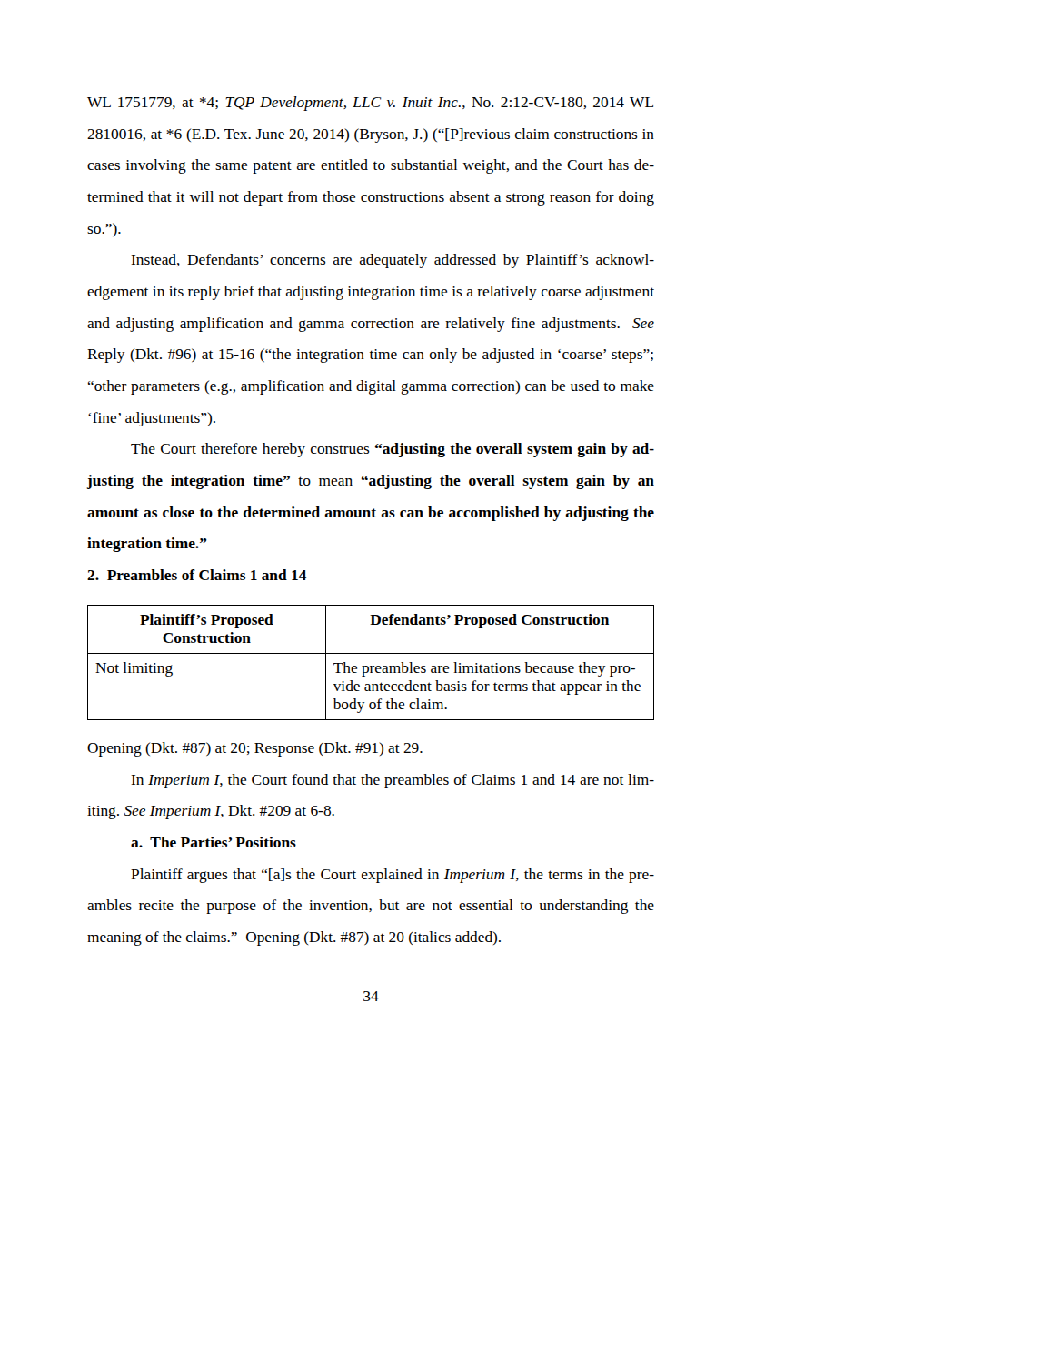WL 1751779, at *4; TQP Development, LLC v. Inuit Inc., No. 2:12-CV-180, 2014 WL 2810016, at *6 (E.D. Tex. June 20, 2014) (Bryson, J.) (“[P]revious claim constructions in cases involving the same patent are entitled to substantial weight, and the Court has determined that it will not depart from those constructions absent a strong reason for doing so.”).
Instead, Defendants’ concerns are adequately addressed by Plaintiff’s acknowledgement in its reply brief that adjusting integration time is a relatively coarse adjustment and adjusting amplification and gamma correction are relatively fine adjustments. See Reply (Dkt. #96) at 15-16 (“the integration time can only be adjusted in ‘coarse’ steps”; “other parameters (e.g., amplification and digital gamma correction) can be used to make ‘fine’ adjustments”).
The Court therefore hereby construes “adjusting the overall system gain by adjusting the integration time” to mean “adjusting the overall system gain by an amount as close to the determined amount as can be accomplished by adjusting the integration time.”
2. Preambles of Claims 1 and 14
| Plaintiff’s Proposed Construction | Defendants’ Proposed Construction |
| --- | --- |
| Not limiting | The preambles are limitations because they provide antecedent basis for terms that appear in the body of the claim. |
Opening (Dkt. #87) at 20; Response (Dkt. #91) at 29.
In Imperium I, the Court found that the preambles of Claims 1 and 14 are not limiting. See Imperium I, Dkt. #209 at 6-8.
a. The Parties’ Positions
Plaintiff argues that “[a]s the Court explained in Imperium I, the terms in the preambles recite the purpose of the invention, but are not essential to understanding the meaning of the claims.” Opening (Dkt. #87) at 20 (italics added).
34